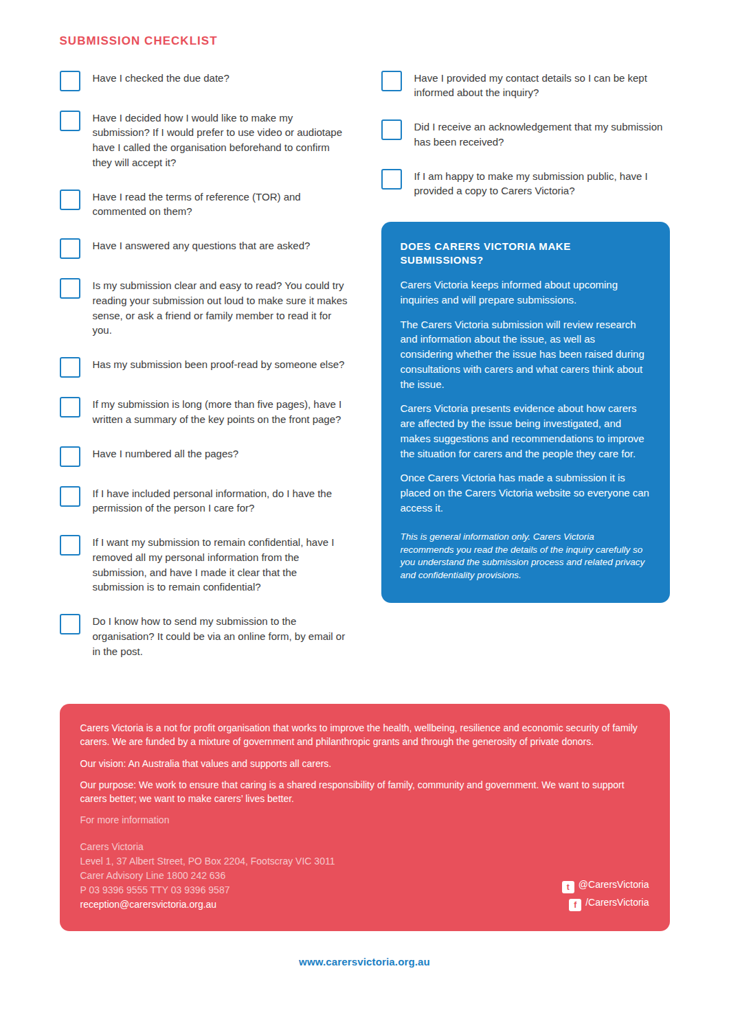Submission Checklist
Have I checked the due date?
Have I decided how I would like to make my submission? If I would prefer to use video or audiotape have I called the organisation beforehand to confirm they will accept it?
Have I read the terms of reference (TOR) and commented on them?
Have I answered any questions that are asked?
Is my submission clear and easy to read? You could try reading your submission out loud to make sure it makes sense, or ask a friend or family member to read it for you.
Has my submission been proof-read by someone else?
If my submission is long (more than five pages), have I written a summary of the key points on the front page?
Have I numbered all the pages?
If I have included personal information, do I have the permission of the person I care for?
If I want my submission to remain confidential, have I removed all my personal information from the submission, and have I made it clear that the submission is to remain confidential?
Do I know how to send my submission to the organisation? It could be via an online form, by email or in the post.
Have I provided my contact details so I can be kept informed about the inquiry?
Did I receive an acknowledgement that my submission has been received?
If I am happy to make my submission public, have I provided a copy to Carers Victoria?
Does Carers Victoria make submissions?
Carers Victoria keeps informed about upcoming inquiries and will prepare submissions.
The Carers Victoria submission will review research and information about the issue, as well as considering whether the issue has been raised during consultations with carers and what carers think about the issue.
Carers Victoria presents evidence about how carers are affected by the issue being investigated, and makes suggestions and recommendations to improve the situation for carers and the people they care for.
Once Carers Victoria has made a submission it is placed on the Carers Victoria website so everyone can access it.
This is general information only. Carers Victoria recommends you read the details of the inquiry carefully so you understand the submission process and related privacy and confidentiality provisions.
Carers Victoria is a not for profit organisation that works to improve the health, wellbeing, resilience and economic security of family carers. We are funded by a mixture of government and philanthropic grants and through the generosity of private donors.
Our vision: An Australia that values and supports all carers.
Our purpose: We work to ensure that caring is a shared responsibility of family, community and government. We want to support carers better; we want to make carers’ lives better.
For more information
Carers Victoria
Level 1, 37 Albert Street, PO Box 2204, Footscray VIC 3011
Carer Advisory Line 1800 242 636
P 03 9396 9555 TTY 03 9396 9587
reception@carersvictoria.org.au
t@CarersVictoria
f/CarersVictoria
www.carersvictoria.org.au